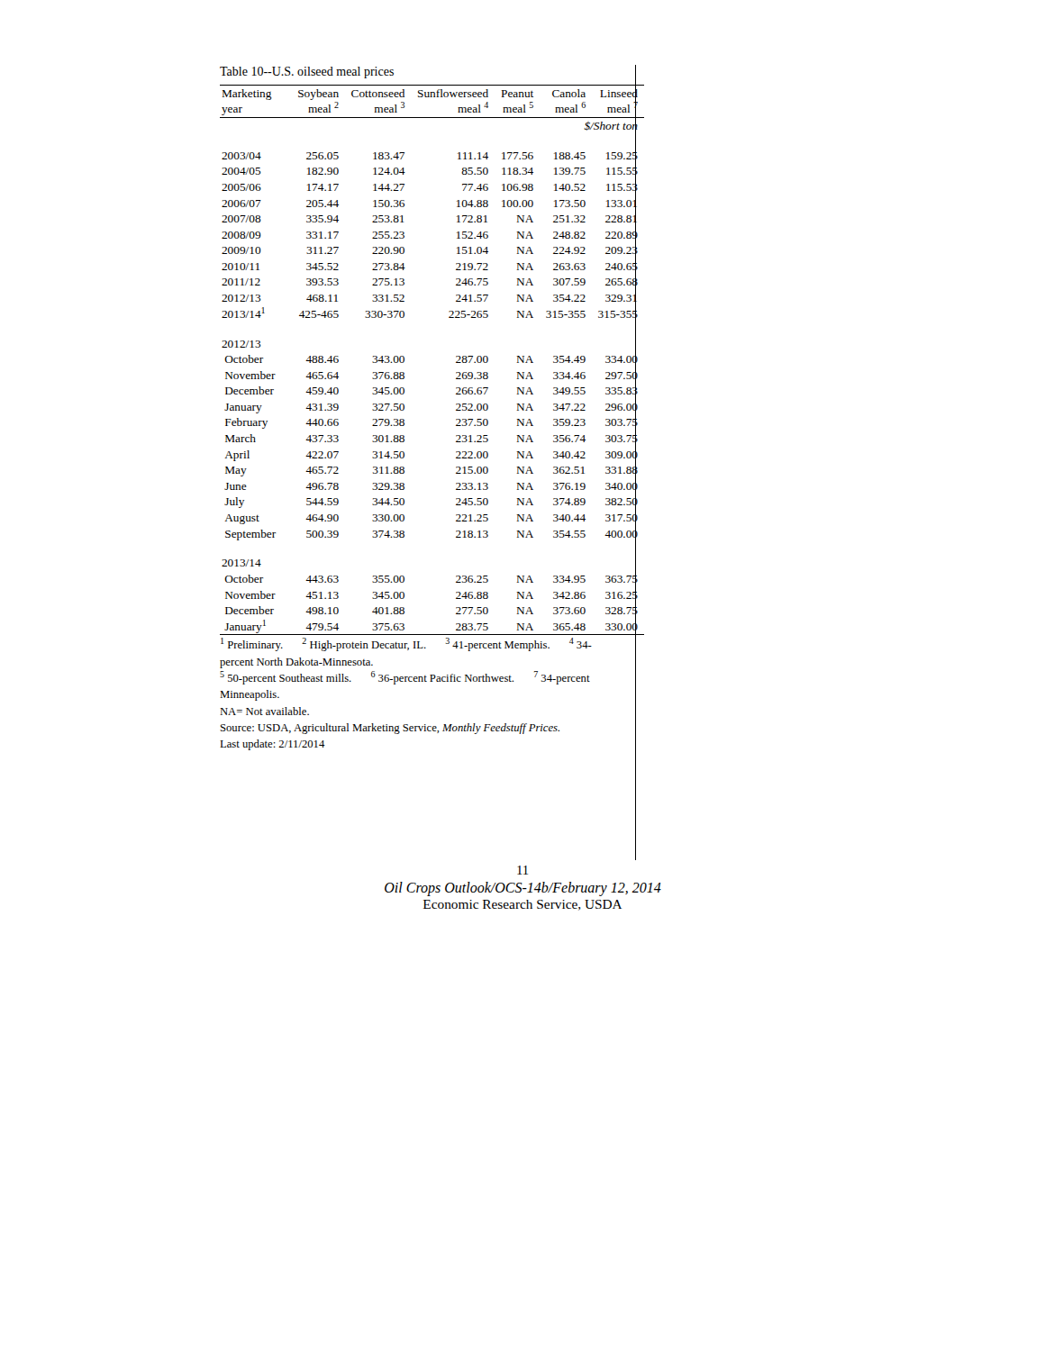Table 10--U.S. oilseed meal prices
| Marketing | Soybean | Cottonseed | Sunflowerseed | Peanut | Canola | Linseed |
| --- | --- | --- | --- | --- | --- | --- |
| year | meal 2 | meal 3 | meal 4 | meal 5 | meal 6 | meal 7 |
| | $/Short ton |
| 2003/04 | 256.05 | 183.47 | 111.14 | 177.56 | 188.45 | 159.25 |
| 2004/05 | 182.90 | 124.04 | 85.50 | 118.34 | 139.75 | 115.55 |
| 2005/06 | 174.17 | 144.27 | 77.46 | 106.98 | 140.52 | 115.53 |
| 2006/07 | 205.44 | 150.36 | 104.88 | 100.00 | 173.50 | 133.01 |
| 2007/08 | 335.94 | 253.81 | 172.81 | NA | 251.32 | 228.81 |
| 2008/09 | 331.17 | 255.23 | 152.46 | NA | 248.82 | 220.89 |
| 2009/10 | 311.27 | 220.90 | 151.04 | NA | 224.92 | 209.23 |
| 2010/11 | 345.52 | 273.84 | 219.72 | NA | 263.63 | 240.65 |
| 2011/12 | 393.53 | 275.13 | 246.75 | NA | 307.59 | 265.68 |
| 2012/13 | 468.11 | 331.52 | 241.57 | NA | 354.22 | 329.31 |
| 2013/14 1 | 425-465 | 330-370 | 225-265 | NA | 315-355 | 315-355 |
| 2012/13 | |
| October | 488.46 | 343.00 | 287.00 | NA | 354.49 | 334.00 |
| November | 465.64 | 376.88 | 269.38 | NA | 334.46 | 297.50 |
| December | 459.40 | 345.00 | 266.67 | NA | 349.55 | 335.83 |
| January | 431.39 | 327.50 | 252.00 | NA | 347.22 | 296.00 |
| February | 440.66 | 279.38 | 237.50 | NA | 359.23 | 303.75 |
| March | 437.33 | 301.88 | 231.25 | NA | 356.74 | 303.75 |
| April | 422.07 | 314.50 | 222.00 | NA | 340.42 | 309.00 |
| May | 465.72 | 311.88 | 215.00 | NA | 362.51 | 331.88 |
| June | 496.78 | 329.38 | 233.13 | NA | 376.19 | 340.00 |
| July | 544.59 | 344.50 | 245.50 | NA | 374.89 | 382.50 |
| August | 464.90 | 330.00 | 221.25 | NA | 340.44 | 317.50 |
| September | 500.39 | 374.38 | 218.13 | NA | 354.55 | 400.00 |
| 2013/14 | |
| October | 443.63 | 355.00 | 236.25 | NA | 334.95 | 363.75 |
| November | 451.13 | 345.00 | 246.88 | NA | 342.86 | 316.25 |
| December | 498.10 | 401.88 | 277.50 | NA | 373.60 | 328.75 |
| January 1 | 479.54 | 375.63 | 283.75 | NA | 365.48 | 330.00 |
1 Preliminary.2 High-protein Decatur, IL.3 41-percent Memphis.4 34-percent North Dakota-Minnesota.
5 50-percent Southeast mills.6 36-percent Pacific Northwest.7 34-percent Minneapolis.
NA= Not available.
Source: USDA, Agricultural Marketing Service, Monthly Feedstuff Prices.
Last update: 2/11/2014
11
Oil Crops Outlook/OCS-14b/February 12, 2014
Economic Research Service, USDA